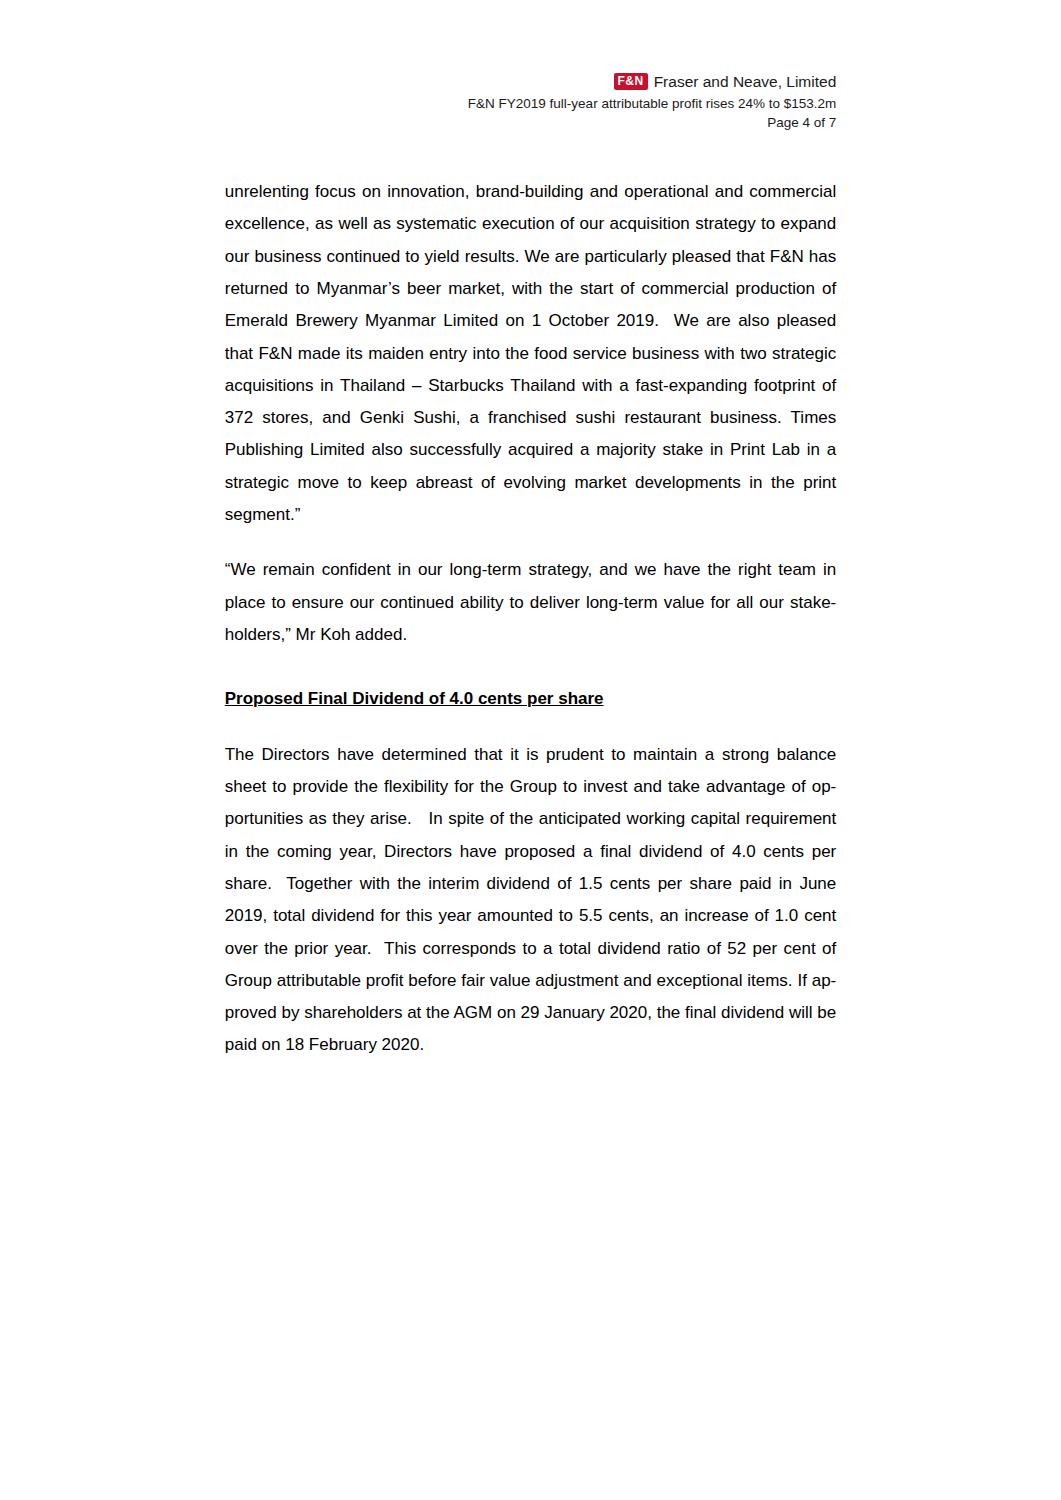F&N Fraser and Neave, Limited
F&N FY2019 full-year attributable profit rises 24% to $153.2m
Page 4 of 7
unrelenting focus on innovation, brand-building and operational and commercial excellence, as well as systematic execution of our acquisition strategy to expand our business continued to yield results. We are particularly pleased that F&N has returned to Myanmar’s beer market, with the start of commercial production of Emerald Brewery Myanmar Limited on 1 October 2019. We are also pleased that F&N made its maiden entry into the food service business with two strategic acquisitions in Thailand – Starbucks Thailand with a fast-expanding footprint of 372 stores, and Genki Sushi, a franchised sushi restaurant business. Times Publishing Limited also successfully acquired a majority stake in Print Lab in a strategic move to keep abreast of evolving market developments in the print segment.”
“We remain confident in our long-term strategy, and we have the right team in place to ensure our continued ability to deliver long-term value for all our stakeholders,” Mr Koh added.
Proposed Final Dividend of 4.0 cents per share
The Directors have determined that it is prudent to maintain a strong balance sheet to provide the flexibility for the Group to invest and take advantage of opportunities as they arise. In spite of the anticipated working capital requirement in the coming year, Directors have proposed a final dividend of 4.0 cents per share. Together with the interim dividend of 1.5 cents per share paid in June 2019, total dividend for this year amounted to 5.5 cents, an increase of 1.0 cent over the prior year. This corresponds to a total dividend ratio of 52 per cent of Group attributable profit before fair value adjustment and exceptional items. If approved by shareholders at the AGM on 29 January 2020, the final dividend will be paid on 18 February 2020.